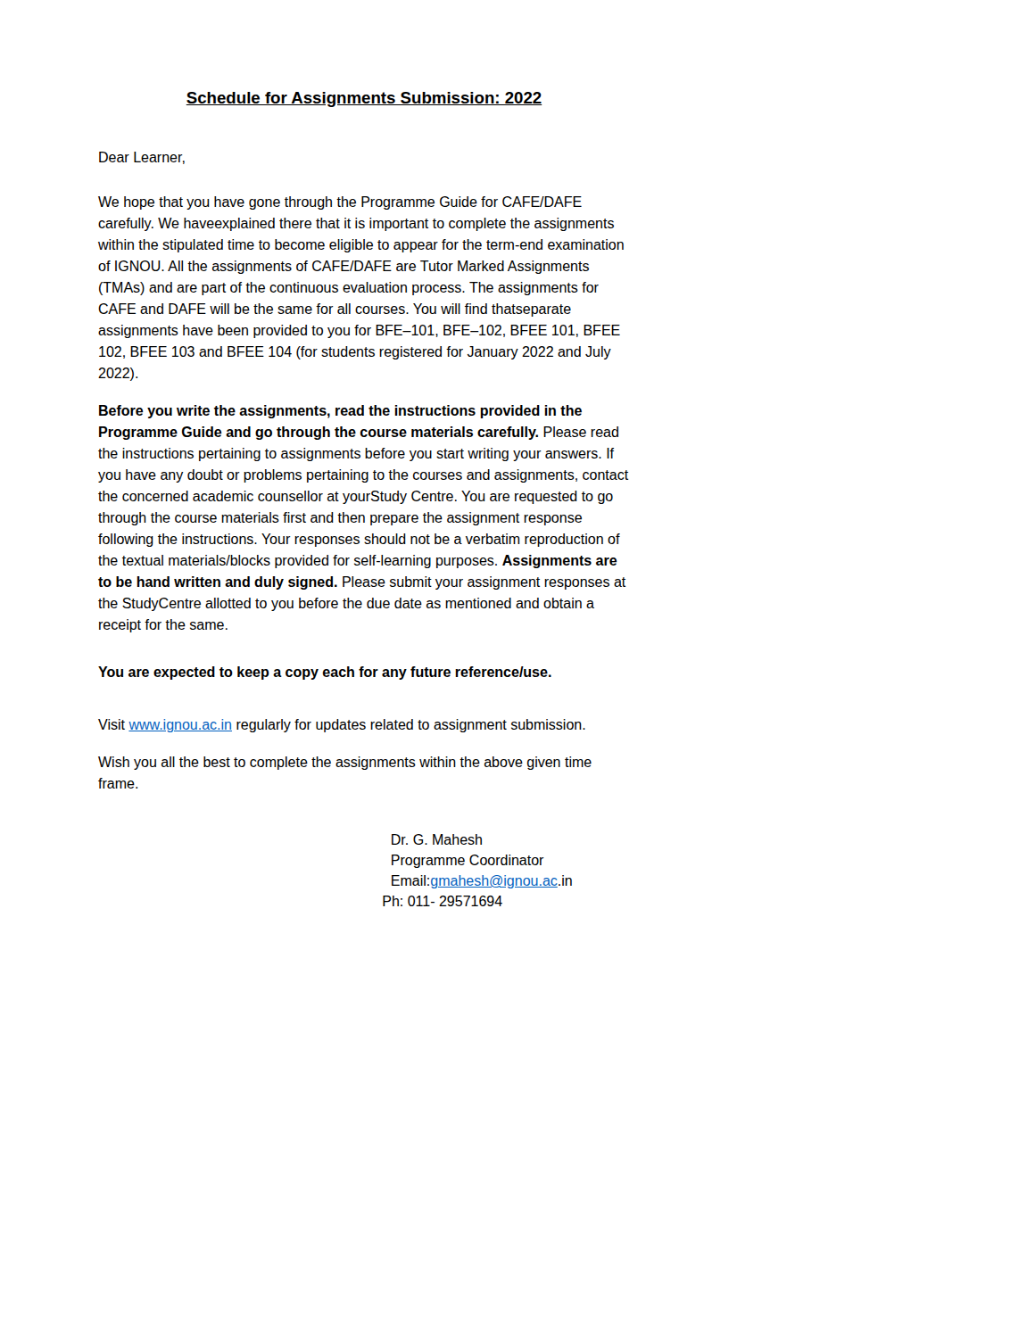Schedule for Assignments Submission: 2022
Dear Learner,
We hope that you have gone through the Programme Guide for CAFE/DAFE carefully. We haveexplained there that it is important to complete the assignments within the stipulated time to become eligible to appear for the term-end examination of IGNOU. All the assignments of CAFE/DAFE are Tutor Marked Assignments (TMAs) and are part of the continuous evaluation process. The assignments for CAFE and DAFE will be the same for all courses. You will find thatseparate assignments have been provided to you for BFE–101, BFE–102, BFEE 101, BFEE 102, BFEE 103 and BFEE 104 (for students registered for January 2022 and July 2022).
Before you write the assignments, read the instructions provided in the Programme Guide and go through the course materials carefully. Please read the instructions pertaining to assignments before you start writing your answers. If you have any doubt or problems pertaining to the courses and assignments, contact the concerned academic counsellor at yourStudy Centre. You are requested to go through the course materials first and then prepare the assignment response following the instructions. Your responses should not be a verbatim reproduction of the textual materials/blocks provided for self-learning purposes. Assignments are to be hand written and duly signed. Please submit your assignment responses at the StudyCentre allotted to you before the due date as mentioned and obtain a receipt for the same.
You are expected to keep a copy each for any future reference/use.
Visit www.ignou.ac.in regularly for updates related to assignment submission.
Wish you all the best to complete the assignments within the above given time frame.
Dr. G. Mahesh
Programme Coordinator
Email:gmahesh@ignou.ac.in
Ph: 011- 29571694